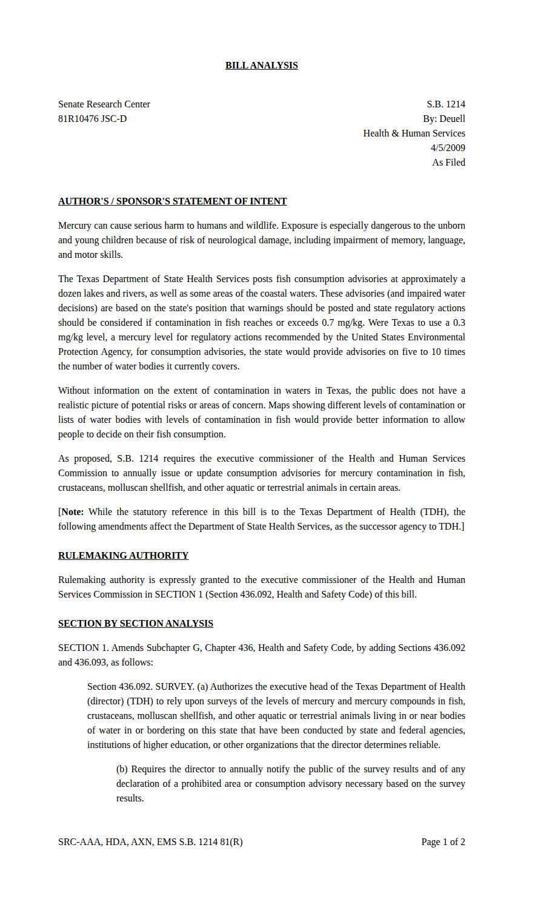BILL ANALYSIS
S.B. 1214
By: Deuell
Health & Human Services
4/5/2009
As Filed
Senate Research Center
81R10476 JSC-D
AUTHOR'S / SPONSOR'S STATEMENT OF INTENT
Mercury can cause serious harm to humans and wildlife. Exposure is especially dangerous to the unborn and young children because of risk of neurological damage, including impairment of memory, language, and motor skills.
The Texas Department of State Health Services posts fish consumption advisories at approximately a dozen lakes and rivers, as well as some areas of the coastal waters. These advisories (and impaired water decisions) are based on the state's position that warnings should be posted and state regulatory actions should be considered if contamination in fish reaches or exceeds 0.7 mg/kg. Were Texas to use a 0.3 mg/kg level, a mercury level for regulatory actions recommended by the United States Environmental Protection Agency, for consumption advisories, the state would provide advisories on five to 10 times the number of water bodies it currently covers.
Without information on the extent of contamination in waters in Texas, the public does not have a realistic picture of potential risks or areas of concern. Maps showing different levels of contamination or lists of water bodies with levels of contamination in fish would provide better information to allow people to decide on their fish consumption.
As proposed, S.B. 1214 requires the executive commissioner of the Health and Human Services Commission to annually issue or update consumption advisories for mercury contamination in fish, crustaceans, molluscan shellfish, and other aquatic or terrestrial animals in certain areas.
[Note: While the statutory reference in this bill is to the Texas Department of Health (TDH), the following amendments affect the Department of State Health Services, as the successor agency to TDH.]
RULEMAKING AUTHORITY
Rulemaking authority is expressly granted to the executive commissioner of the Health and Human Services Commission in SECTION 1 (Section 436.092, Health and Safety Code) of this bill.
SECTION BY SECTION ANALYSIS
SECTION 1. Amends Subchapter G, Chapter 436, Health and Safety Code, by adding Sections 436.092 and 436.093, as follows:
Section 436.092. SURVEY. (a) Authorizes the executive head of the Texas Department of Health (director) (TDH) to rely upon surveys of the levels of mercury and mercury compounds in fish, crustaceans, molluscan shellfish, and other aquatic or terrestrial animals living in or near bodies of water in or bordering on this state that have been conducted by state and federal agencies, institutions of higher education, or other organizations that the director determines reliable.
(b) Requires the director to annually notify the public of the survey results and of any declaration of a prohibited area or consumption advisory necessary based on the survey results.
SRC-AAA, HDA, AXN, EMS S.B. 1214 81(R)
Page 1 of 2